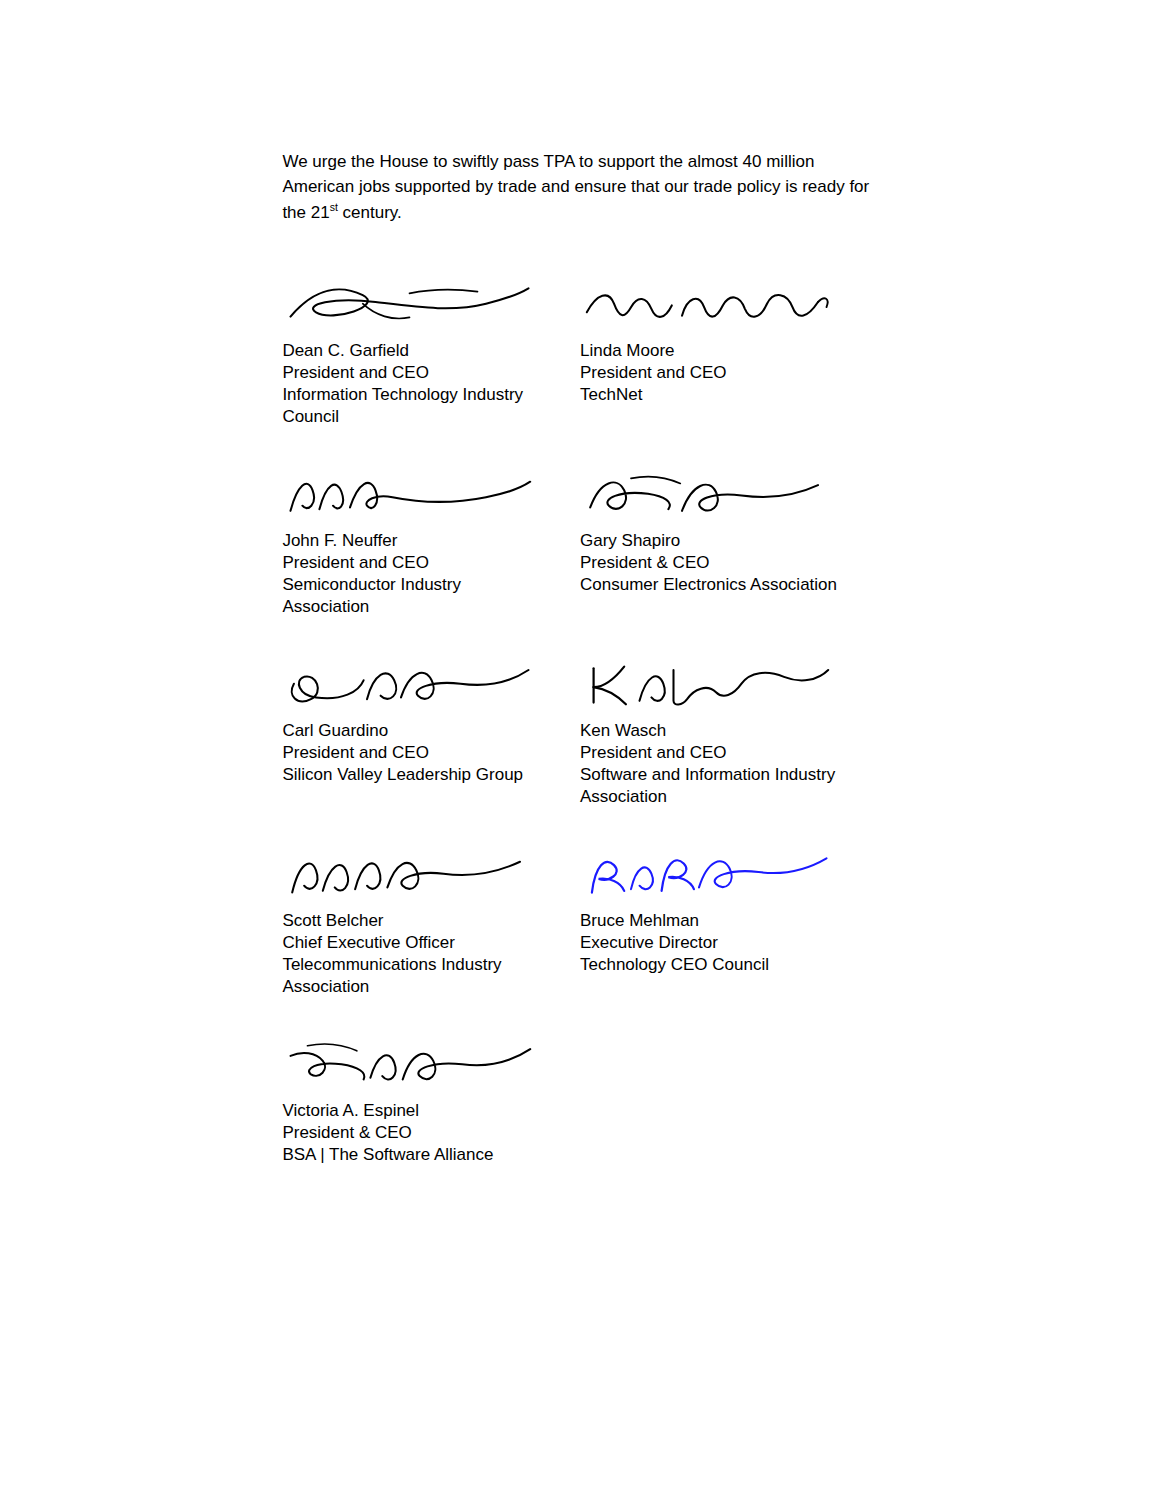We urge the House to swiftly pass TPA to support the almost 40 million American jobs supported by trade and ensure that our trade policy is ready for the 21st century.
| Dean C. Garfield President and CEO Information Technology Industry Council | Linda Moore President and CEO TechNet |
| John F. Neuffer President and CEO Semiconductor Industry Association | Gary Shapiro President & CEO Consumer Electronics Association |
| Carl Guardino President and CEO Silicon Valley Leadership Group | Ken Wasch President and CEO Software and Information Industry Association |
| Scott Belcher Chief Executive Officer Telecommunications Industry Association | Bruce Mehlman Executive Director Technology CEO Council |
| Victoria A. Espinel President & CEO BSA / The Software Alliance | |